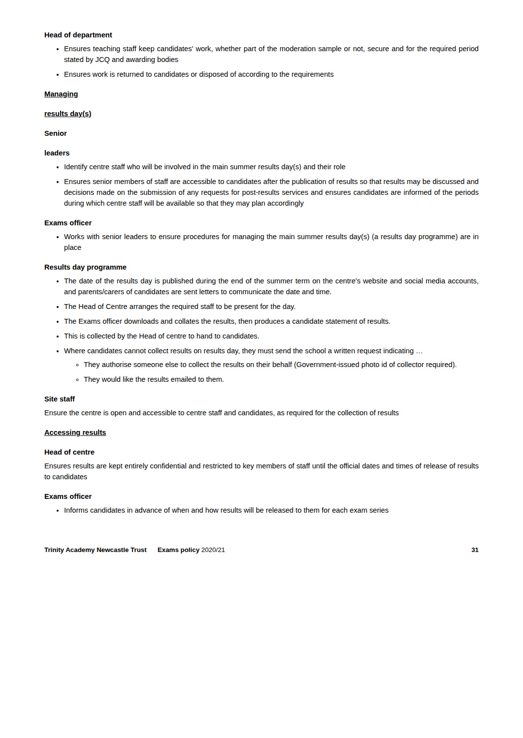Head of department
Ensures teaching staff keep candidates' work, whether part of the moderation sample or not, secure and for the required period stated by JCQ and awarding bodies
Ensures work is returned to candidates or disposed of according to the requirements
Managing
results day(s)
Senior
leaders
Identify centre staff who will be involved in the main summer results day(s) and their role
Ensures senior members of staff are accessible to candidates after the publication of results so that results may be discussed and decisions made on the submission of any requests for post-results services and ensures candidates are informed of the periods during which centre staff will be available so that they may plan accordingly
Exams officer
Works with senior leaders to ensure procedures for managing the main summer results day(s) (a results day programme) are in place
Results day programme
The date of the results day is published during the end of the summer term on the centre's website and social media accounts, and parents/carers of candidates are sent letters to communicate the date and time.
The Head of Centre arranges the required staff to be present for the day.
The Exams officer downloads and collates the results, then produces a candidate statement of results.
This is collected by the Head of centre to hand to candidates.
Where candidates cannot collect results on results day, they must send the school a written request indicating …
They authorise someone else to collect the results on their behalf (Government-issued photo id of collector required).
They would like the results emailed to them.
Site staff
Ensure the centre is open and accessible to centre staff and candidates, as required for the collection of results
Accessing results
Head of centre
Ensures results are kept entirely confidential and restricted to key members of staff until the official dates and times of release of results to candidates
Exams officer
Informs candidates in advance of when and how results will be released to them for each exam series
Trinity Academy Newcastle Trust Exams policy 2020/21 31